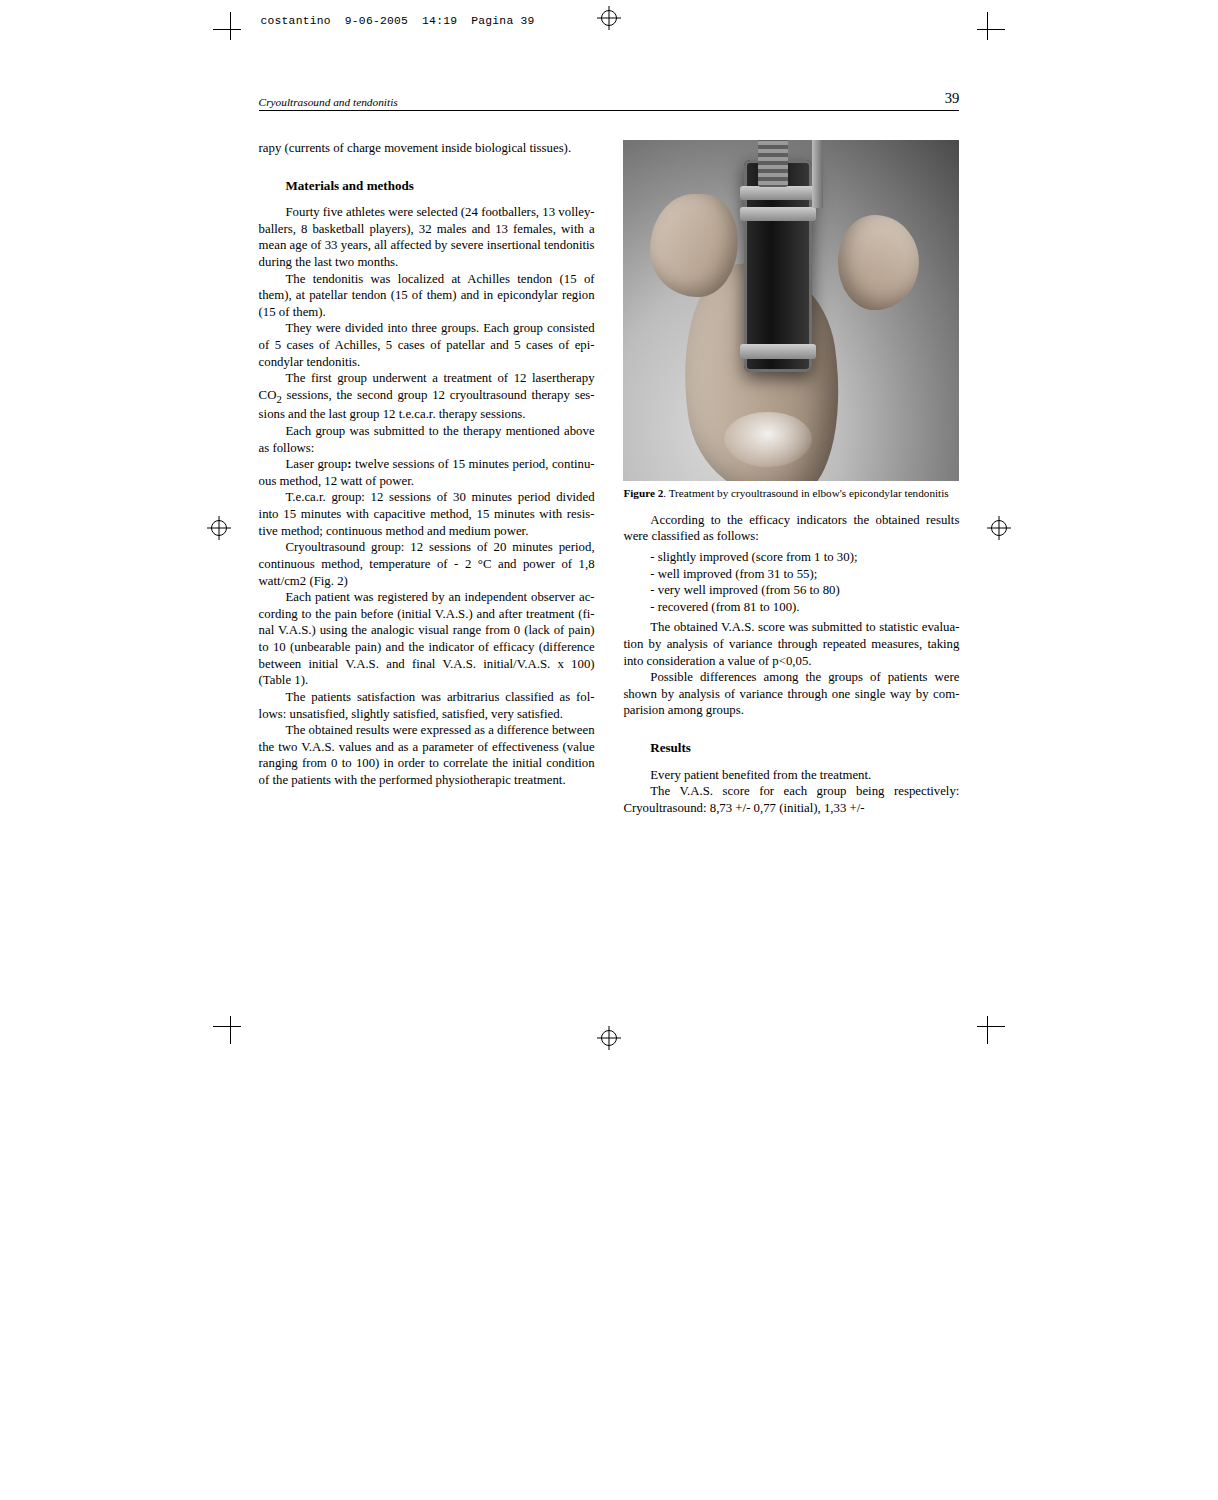costantino 9-06-2005 14:19 Pagina 39
Cryoultrasound and tendonitis 39
rapy (currents of charge movement inside biological tissues).
Materials and methods
Fourty five athletes were selected (24 footballers, 13 volleyballers, 8 basketball players), 32 males and 13 females, with a mean age of 33 years, all affected by severe insertional tendonitis during the last two months.
The tendonitis was localized at Achilles tendon (15 of them), at patellar tendon (15 of them) and in epicondylar region (15 of them).
They were divided into three groups. Each group consisted of 5 cases of Achilles, 5 cases of patellar and 5 cases of epicondylar tendonitis.
The first group underwent a treatment of 12 lasertherapy CO2 sessions, the second group 12 cryoultrasound therapy sessions and the last group 12 t.e.ca.r. therapy sessions.
Each group was submitted to the therapy mentioned above as follows:
Laser group: twelve sessions of 15 minutes period, continuous method, 12 watt of power.
T.e.ca.r. group: 12 sessions of 30 minutes period divided into 15 minutes with capacitive method, 15 minutes with resistive method; continuous method and medium power.
Cryoultrasound group: 12 sessions of 20 minutes period, continuous method, temperature of - 2 °C and power of 1,8 watt/cm2 (Fig. 2)
Each patient was registered by an independent observer according to the pain before (initial V.A.S.) and after treatment (final V.A.S.) using the analogic visual range from 0 (lack of pain) to 10 (unbearable pain) and the indicator of efficacy (difference between initial V.A.S. and final V.A.S. initial/V.A.S. x 100) (Table 1).
The patients satisfaction was arbitrarius classified as follows: unsatisfied, slightly satisfied, satisfied, very satisfied.
The obtained results were expressed as a difference between the two V.A.S. values and as a parameter of effectiveness (value ranging from 0 to 100) in order to correlate the initial condition of the patients with the performed physiotherapic treatment.
Figure 2. Treatment by cryoultrasound in elbow's epicondylar tendonitis
According to the efficacy indicators the obtained results were classified as follows:
slightly improved (score from 1 to 30);
well improved (from 31 to 55);
very well improved (from 56 to 80)
recovered (from 81 to 100).
The obtained V.A.S. score was submitted to statistic evaluation by analysis of variance through repeated measures, taking into consideration a value of p<0,05.
Possible differences among the groups of patients were shown by analysis of variance through one single way by comparision among groups.
Results
Every patient benefited from the treatment.
The V.A.S. score for each group being respectively: Cryoultrasound: 8,73 +/- 0,77 (initial), 1,33 +/-